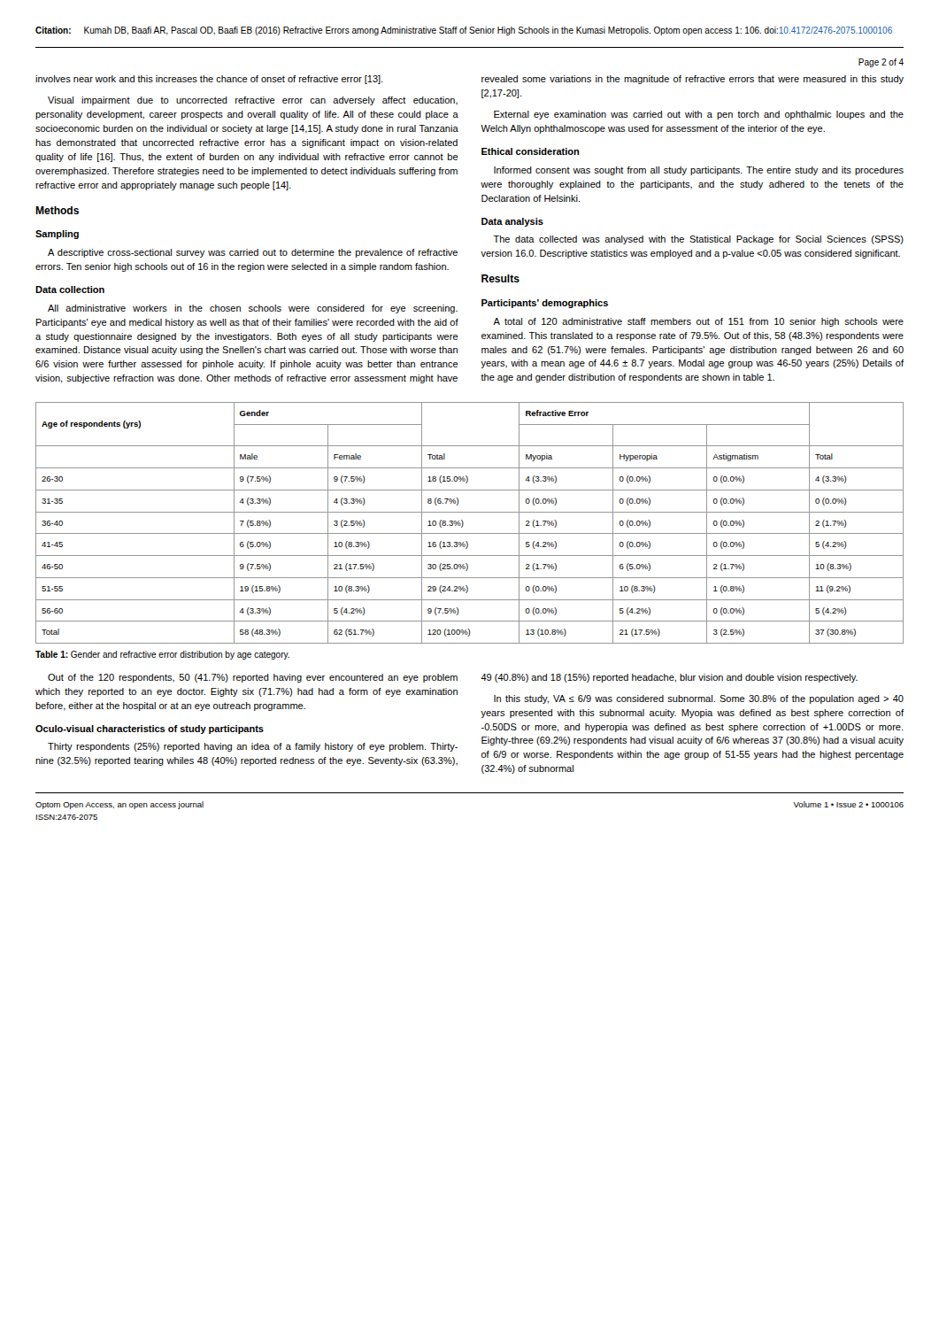| Citation: | Kumah DB, Baafi AR, Pascal OD, Baafi EB (2016) Refractive Errors among Administrative Staff of Senior High Schools in the Kumasi Metropolis. Optom open access 1: 106. doi: 10.4172/2476-2075.1000106 |
Page 2 of 4
involves near work and this increases the chance of onset of refractive error [13].
Visual impairment due to uncorrected refractive error can adversely affect education, personality development, career prospects and overall quality of life. All of these could place a socioeconomic burden on the individual or society at large [14,15]. A study done in rural Tanzania has demonstrated that uncorrected refractive error has a significant impact on vision-related quality of life [16]. Thus, the extent of burden on any individual with refractive error cannot be overemphasized. Therefore strategies need to be implemented to detect individuals suffering from refractive error and appropriately manage such people [14].
Methods
Sampling
A descriptive cross-sectional survey was carried out to determine the prevalence of refractive errors. Ten senior high schools out of 16 in the region were selected in a simple random fashion.
Data collection
All administrative workers in the chosen schools were considered for eye screening. Participants' eye and medical history as well as that of their families' were recorded with the aid of a study questionnaire designed by the investigators. Both eyes of all study participants were examined. Distance visual acuity using the Snellen's chart was carried out. Those with worse than 6/6 vision were further assessed for pinhole acuity. If pinhole acuity was better than entrance vision, subjective refraction was done. Other methods of refractive error assessment might have revealed some variations in the magnitude of refractive errors that were measured in this study [2,17-20].
External eye examination was carried out with a pen torch and ophthalmic loupes and the Welch Allyn ophthalmoscope was used for assessment of the interior of the eye.
Ethical consideration
Informed consent was sought from all study participants. The entire study and its procedures were thoroughly explained to the participants, and the study adhered to the tenets of the Declaration of Helsinki.
Data analysis
The data collected was analysed with the Statistical Package for Social Sciences (SPSS) version 16.0. Descriptive statistics was employed and a p-value <0.05 was considered significant.
Results
Participants' demographics
A total of 120 administrative staff members out of 151 from 10 senior high schools were examined. This translated to a response rate of 79.5%. Out of this, 58 (48.3%) respondents were males and 62 (51.7%) were females. Participants' age distribution ranged between 26 and 60 years, with a mean age of 44.6 ± 8.7 years. Modal age group was 46-50 years (25%) Details of the age and gender distribution of respondents are shown in table 1.
| Age of respondents (yrs) | Gender | | Refractive Error | |
| --- | --- | --- | --- | --- |
| | Male | Female | Total | Myopia | Hyperopia | Astigmatism | Total |
| 26-30 | 9 (7.5%) | 9 (7.5%) | 18 (15.0%) | 4 (3.3%) | 0 (0.0%) | 0 (0.0%) | 4 (3.3%) |
| 31-35 | 4 (3.3%) | 4 (3.3%) | 8 (6.7%) | 0 (0.0%) | 0 (0.0%) | 0 (0.0%) | 0 (0.0%) |
| 36-40 | 7 (5.8%) | 3 (2.5%) | 10 (8.3%) | 2 (1.7%) | 0 (0.0%) | 0 (0.0%) | 2 (1.7%) |
| 41-45 | 6 (5.0%) | 10 (8.3%) | 16 (13.3%) | 5 (4.2%) | 0 (0.0%) | 0 (0.0%) | 5 (4.2%) |
| 46-50 | 9 (7.5%) | 21 (17.5%) | 30 (25.0%) | 2 (1.7%) | 6 (5.0%) | 2 (1.7%) | 10 (8.3%) |
| 51-55 | 19 (15.8%) | 10 (8.3%) | 29 (24.2%) | 0 (0.0%) | 10 (8.3%) | 1 (0.8%) | 11 (9.2%) |
| 56-60 | 4 (3.3%) | 5 (4.2%) | 9 (7.5%) | 0 (0.0%) | 5 (4.2%) | 0 (0.0%) | 5 (4.2%) |
| Total | 58 (48.3%) | 62 (51.7%) | 120 (100%) | 13 (10.8%) | 21 (17.5%) | 3 (2.5%) | 37 (30.8%) |
Table 1: Gender and refractive error distribution by age category.
Out of the 120 respondents, 50 (41.7%) reported having ever encountered an eye problem which they reported to an eye doctor. Eighty six (71.7%) had had a form of eye examination before, either at the hospital or at an eye outreach programme.
Oculo-visual characteristics of study participants
Thirty respondents (25%) reported having an idea of a family history of eye problem. Thirty- nine (32.5%) reported tearing whiles 48 (40%) reported redness of the eye. Seventy-six (63.3%), 49 (40.8%) and 18 (15%) reported headache, blur vision and double vision respectively.
In this study, VA ≤ 6/9 was considered subnormal. Some 30.8% of the population aged > 40 years presented with this subnormal acuity. Myopia was defined as best sphere correction of -0.50DS or more, and hyperopia was defined as best sphere correction of +1.00DS or more. Eighty-three (69.2%) respondents had visual acuity of 6/6 whereas 37 (30.8%) had a visual acuity of 6/9 or worse. Respondents within the age group of 51-55 years had the highest percentage (32.4%) of subnormal
| Optom Open Access, an open access journal ISSN:2476-2075 | Volume 1 • Issue 2 • 1000106 |